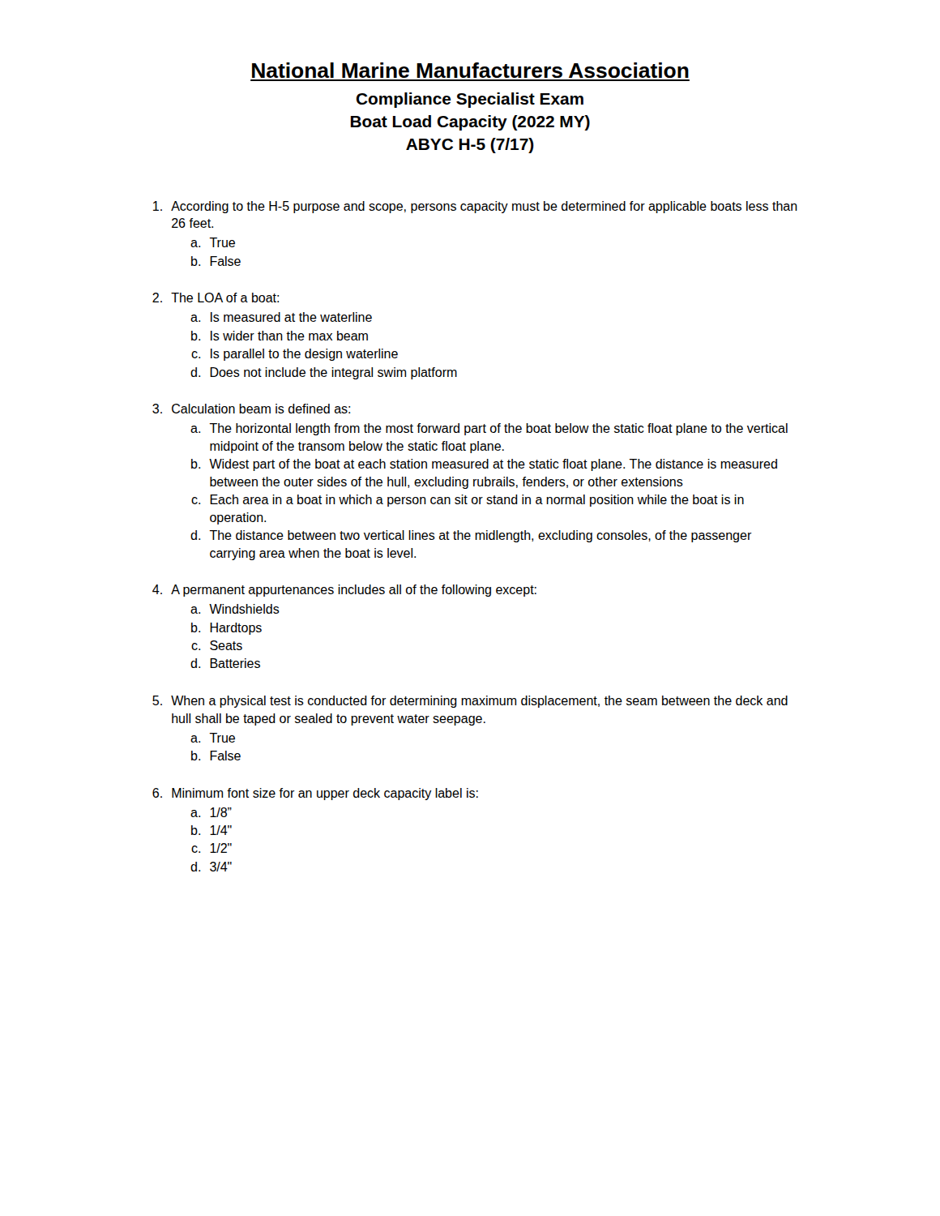National Marine Manufacturers Association
Compliance Specialist Exam
Boat Load Capacity (2022 MY)
ABYC H-5 (7/17)
According to the H-5 purpose and scope, persons capacity must be determined for applicable boats less than 26 feet.
True
False
The LOA of a boat:
Is measured at the waterline
Is wider than the max beam
Is parallel to the design waterline
Does not include the integral swim platform
Calculation beam is defined as:
The horizontal length from the most forward part of the boat below the static float plane to the vertical midpoint of the transom below the static float plane.
Widest part of the boat at each station measured at the static float plane. The distance is measured between the outer sides of the hull, excluding rubrails, fenders, or other extensions
Each area in a boat in which a person can sit or stand in a normal position while the boat is in operation.
The distance between two vertical lines at the midlength, excluding consoles, of the passenger carrying area when the boat is level.
A permanent appurtenances includes all of the following except:
Windshields
Hardtops
Seats
Batteries
When a physical test is conducted for determining maximum displacement, the seam between the deck and hull shall be taped or sealed to prevent water seepage.
True
False
Minimum font size for an upper deck capacity label is:
1/8”
1/4"
1/2"
3/4"